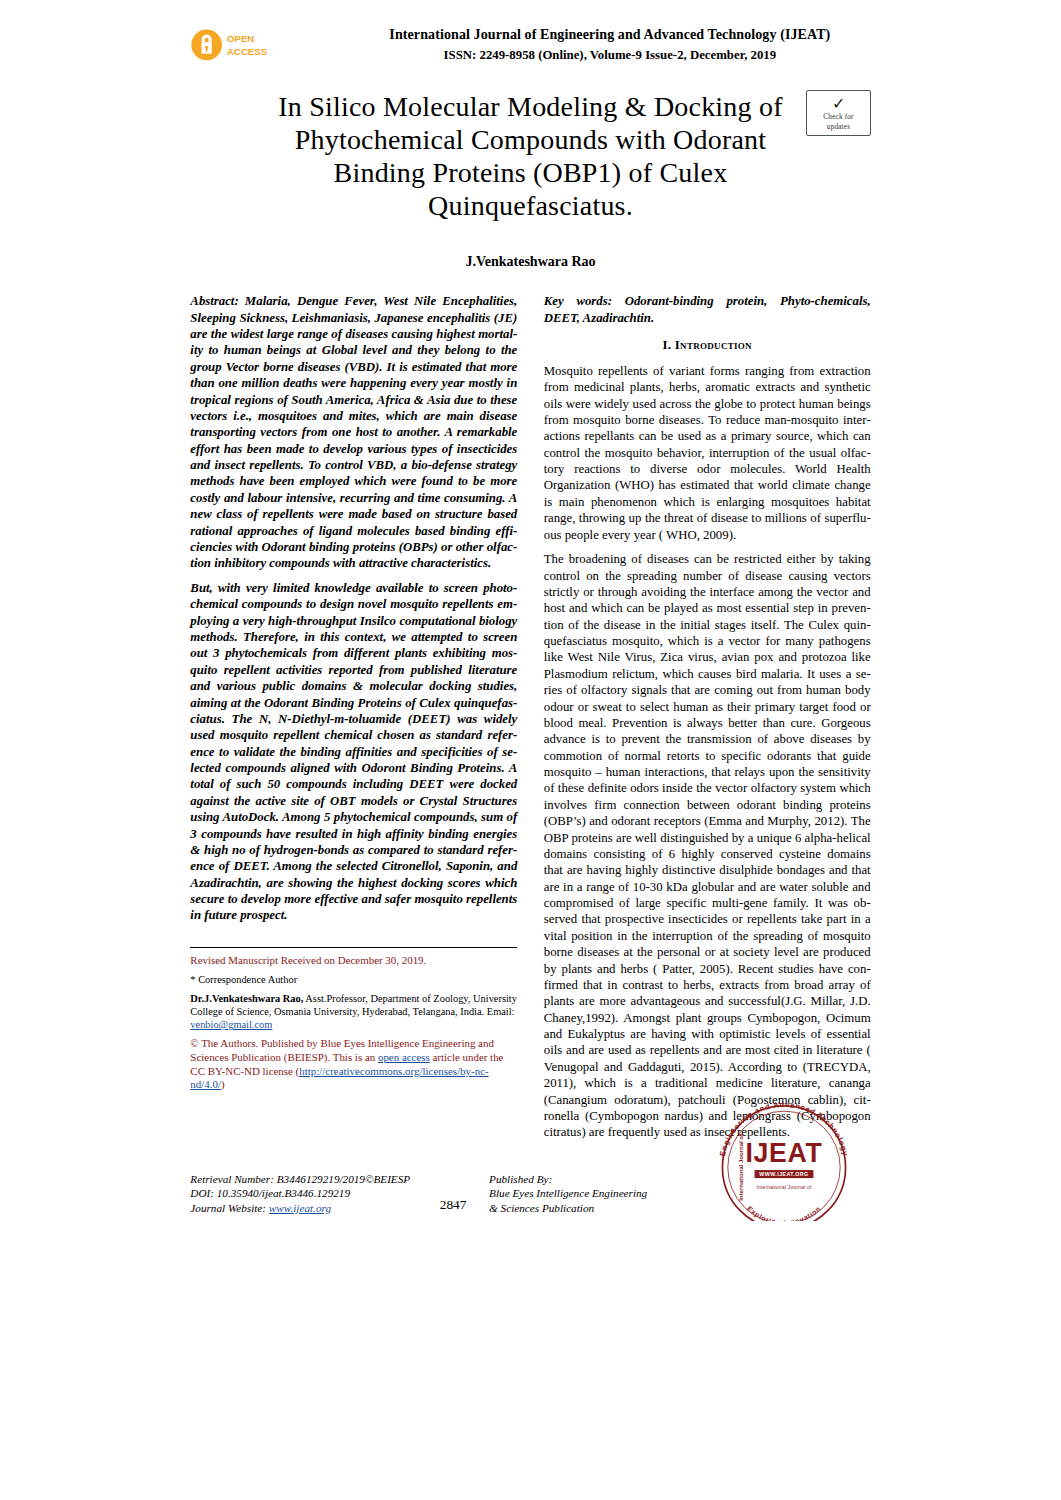OPEN ACCESS
International Journal of Engineering and Advanced Technology (IJEAT)
ISSN: 2249-8958 (Online), Volume-9 Issue-2, December, 2019
✓ Check for
updates
In Silico Molecular Modeling & Docking of Phytochemical Compounds with Odorant Binding Proteins (OBP1) of Culex Quinquefasciatus.
J.Venkateshwara Rao
Abstract: Malaria, Dengue Fever, West Nile Encephalities, Sleeping Sickness, Leishmaniasis, Japanese encephalitis (JE) are the widest large range of diseases causing highest mortality to human beings at Global level and they belong to the group Vector borne diseases (VBD). It is estimated that more than one million deaths were happening every year mostly in tropical regions of South America, Africa & Asia due to these vectors i.e., mosquitoes and mites, which are main disease transporting vectors from one host to another. A remarkable effort has been made to develop various types of insecticides and insect repellents. To control VBD, a bio-defense strategy methods have been employed which were found to be more costly and labour intensive, recurring and time consuming. A new class of repellents were made based on structure based rational approaches of ligand molecules based binding efficiencies with Odorant binding proteins (OBPs) or other olfaction inhibitory compounds with attractive characteristics.
But, with very limited knowledge available to screen photo-chemical compounds to design novel mosquito repellents employing a very high-throughput Insilco computational biology methods. Therefore, in this context, we attempted to screen out 3 phytochemicals from different plants exhibiting mosquito repellent activities reported from published literature and various public domains & molecular docking studies, aiming at the Odorant Binding Proteins of Culex quinquefasciatus. The N, N-Diethyl-m-toluamide (DEET) was widely used mosquito repellent chemical chosen as standard reference to validate the binding affinities and specificities of selected compounds aligned with Odoront Binding Proteins. A total of such 50 compounds including DEET were docked against the active site of OBT models or Crystal Structures using AutoDock. Among 5 phytochemical compounds, sum of 3 compounds have resulted in high affinity binding energies & high no of hydrogen-bonds as compared to standard reference of DEET. Among the selected Citronellol, Saponin, and Azadirachtin, are showing the highest docking scores which secure to develop more effective and safer mosquito repellents in future prospect.
Revised Manuscript Received on December 30, 2019.
* Correspondence Author
Dr.J.Venkateshwara Rao, Asst.Professor, Department of Zoology, University College of Science, Osmania University, Hyderabad, Telangana, India. Email: venbio@gmail.com
© The Authors. Published by Blue Eyes Intelligence Engineering and Sciences Publication (BEIESP). This is an open access article under the CC BY-NC-ND license (http://creativecommons.org/licenses/by-nc-nd/4.0/)
Key words: Odorant-binding protein, Phyto-chemicals, DEET, Azadirachtin.
I. Introduction
Mosquito repellents of variant forms ranging from extraction from medicinal plants, herbs, aromatic extracts and synthetic oils were widely used across the globe to protect human beings from mosquito borne diseases. To reduce man-mosquito interactions repellants can be used as a primary source, which can control the mosquito behavior, interruption of the usual olfactory reactions to diverse odor molecules. World Health Organization (WHO) has estimated that world climate change is main phenomenon which is enlarging mosquitoes habitat range, throwing up the threat of disease to millions of superfluous people every year ( WHO, 2009).
The broadening of diseases can be restricted either by taking control on the spreading number of disease causing vectors strictly or through avoiding the interface among the vector and host and which can be played as most essential step in prevention of the disease in the initial stages itself. The Culex quinquefasciatus mosquito, which is a vector for many pathogens like West Nile Virus, Zica virus, avian pox and protozoa like Plasmodium relictum, which causes bird malaria. It uses a series of olfactory signals that are coming out from human body odour or sweat to select human as their primary target food or blood meal. Prevention is always better than cure. Gorgeous advance is to prevent the transmission of above diseases by commotion of normal retorts to specific odorants that guide mosquito – human interactions, that relays upon the sensitivity of these definite odors inside the vector olfactory system which involves firm connection between odorant binding proteins (OBP’s) and odorant receptors (Emma and Murphy, 2012). The OBP proteins are well distinguished by a unique 6 alpha-helical domains consisting of 6 highly conserved cysteine domains that are having highly distinctive disulphide bondages and that are in a range of 10-30 kDa globular and are water soluble and compromised of large specific multi-gene family. It was observed that prospective insecticides or repellents take part in a vital position in the interruption of the spreading of mosquito borne diseases at the personal or at society level are produced by plants and herbs ( Patter, 2005). Recent studies have confirmed that in contrast to herbs, extracts from broad array of plants are more advantageous and successful(J.G. Millar, J.D. Chaney,1992). Amongst plant groups Cymbopogon, Ocimum and Eukalyptus are having with optimistic levels of essential oils and are used as repellents and are most cited in literature ( Venugopal and Gaddaguti, 2015). According to (TRECYDA, 2011), which is a traditional medicine literature, cananga (Canangium odoratum), patchouli (Pogostemon cablin), citronella (Cymbopogon nardus) and lemongrass (Cymbopogon citratus) are frequently used as insect repellents.
Retrieval Number: B3446129219/2019©BEIESP
DOI: 10.35940/ijeat.B3446.129219
Journal Website: www.ijeat.org
2847
Published By:
Blue Eyes Intelligence Engineering
& Sciences Publication
Engineering and Advanced Technology Exploring Innovation IJEAT WWW.IJEAT.ORG International Journal of International Journal of